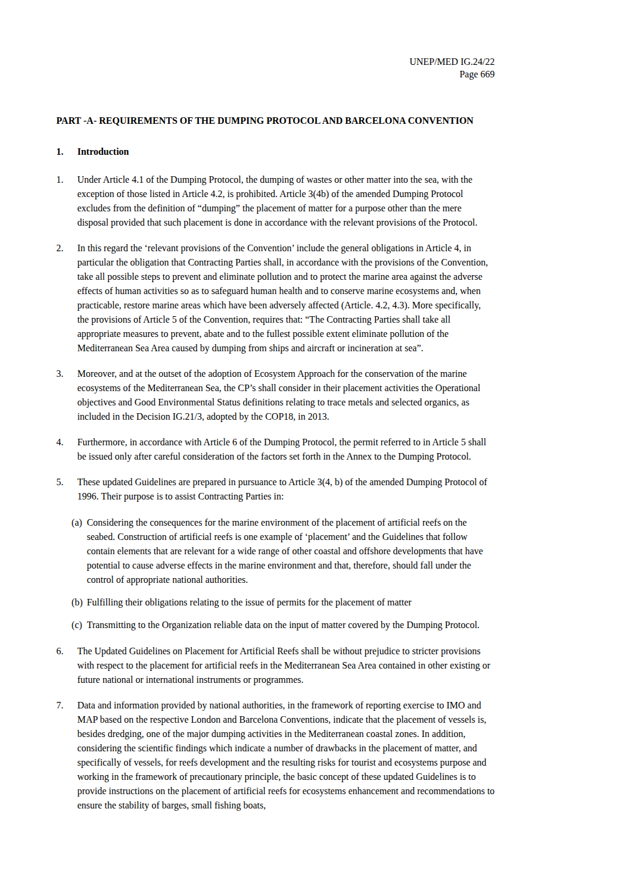UNEP/MED IG.24/22 Page 669
PART -A- REQUIREMENTS OF THE DUMPING PROTOCOL AND BARCELONA CONVENTION
1. Introduction
1. Under Article 4.1 of the Dumping Protocol, the dumping of wastes or other matter into the sea, with the exception of those listed in Article 4.2, is prohibited. Article 3(4b) of the amended Dumping Protocol excludes from the definition of “dumping” the placement of matter for a purpose other than the mere disposal provided that such placement is done in accordance with the relevant provisions of the Protocol.
2. In this regard the ‘relevant provisions of the Convention’ include the general obligations in Article 4, in particular the obligation that Contracting Parties shall, in accordance with the provisions of the Convention, take all possible steps to prevent and eliminate pollution and to protect the marine area against the adverse effects of human activities so as to safeguard human health and to conserve marine ecosystems and, when practicable, restore marine areas which have been adversely affected (Article. 4.2, 4.3). More specifically, the provisions of Article 5 of the Convention, requires that: “The Contracting Parties shall take all appropriate measures to prevent, abate and to the fullest possible extent eliminate pollution of the Mediterranean Sea Area caused by dumping from ships and aircraft or incineration at sea”.
3. Moreover, and at the outset of the adoption of Ecosystem Approach for the conservation of the marine ecosystems of the Mediterranean Sea, the CP’s shall consider in their placement activities the Operational objectives and Good Environmental Status definitions relating to trace metals and selected organics, as included in the Decision IG.21/3, adopted by the COP18, in 2013.
4. Furthermore, in accordance with Article 6 of the Dumping Protocol, the permit referred to in Article 5 shall be issued only after careful consideration of the factors set forth in the Annex to the Dumping Protocol.
5. These updated Guidelines are prepared in pursuance to Article 3(4, b) of the amended Dumping Protocol of 1996. Their purpose is to assist Contracting Parties in:
(a) Considering the consequences for the marine environment of the placement of artificial reefs on the seabed. Construction of artificial reefs is one example of ‘placement’ and the Guidelines that follow contain elements that are relevant for a wide range of other coastal and offshore developments that have potential to cause adverse effects in the marine environment and that, therefore, should fall under the control of appropriate national authorities.
(b) Fulfilling their obligations relating to the issue of permits for the placement of matter
(c) Transmitting to the Organization reliable data on the input of matter covered by the Dumping Protocol.
6. The Updated Guidelines on Placement for Artificial Reefs shall be without prejudice to stricter provisions with respect to the placement for artificial reefs in the Mediterranean Sea Area contained in other existing or future national or international instruments or programmes.
7. Data and information provided by national authorities, in the framework of reporting exercise to IMO and MAP based on the respective London and Barcelona Conventions, indicate that the placement of vessels is, besides dredging, one of the major dumping activities in the Mediterranean coastal zones. In addition, considering the scientific findings which indicate a number of drawbacks in the placement of matter, and specifically of vessels, for reefs development and the resulting risks for tourist and ecosystems purpose and working in the framework of precautionary principle, the basic concept of these updated Guidelines is to provide instructions on the placement of artificial reefs for ecosystems enhancement and recommendations to ensure the stability of barges, small fishing boats,